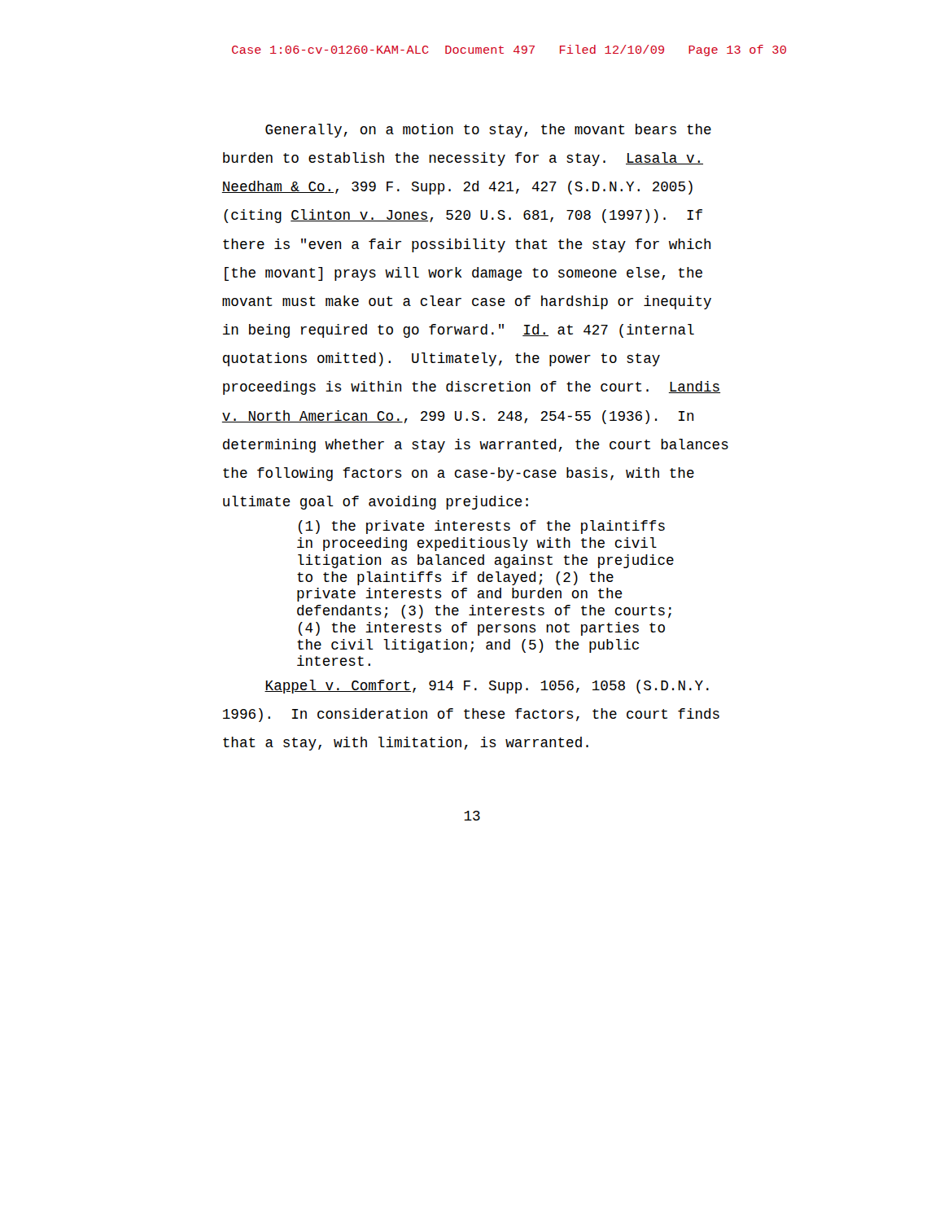Case 1:06-cv-01260-KAM-ALC Document 497 Filed 12/10/09 Page 13 of 30
Generally, on a motion to stay, the movant bears the burden to establish the necessity for a stay. Lasala v. Needham & Co., 399 F. Supp. 2d 421, 427 (S.D.N.Y. 2005) (citing Clinton v. Jones, 520 U.S. 681, 708 (1997)). If there is "even a fair possibility that the stay for which [the movant] prays will work damage to someone else, the movant must make out a clear case of hardship or inequity in being required to go forward." Id. at 427 (internal quotations omitted). Ultimately, the power to stay proceedings is within the discretion of the court. Landis v. North American Co., 299 U.S. 248, 254-55 (1936). In determining whether a stay is warranted, the court balances the following factors on a case-by-case basis, with the ultimate goal of avoiding prejudice:
(1) the private interests of the plaintiffs
in proceeding expeditiously with the civil
litigation as balanced against the prejudice
to the plaintiffs if delayed; (2) the
private interests of and burden on the
defendants; (3) the interests of the courts;
(4) the interests of persons not parties to
the civil litigation; and (5) the public
interest.
Kappel v. Comfort, 914 F. Supp. 1056, 1058 (S.D.N.Y. 1996). In consideration of these factors, the court finds that a stay, with limitation, is warranted.
13